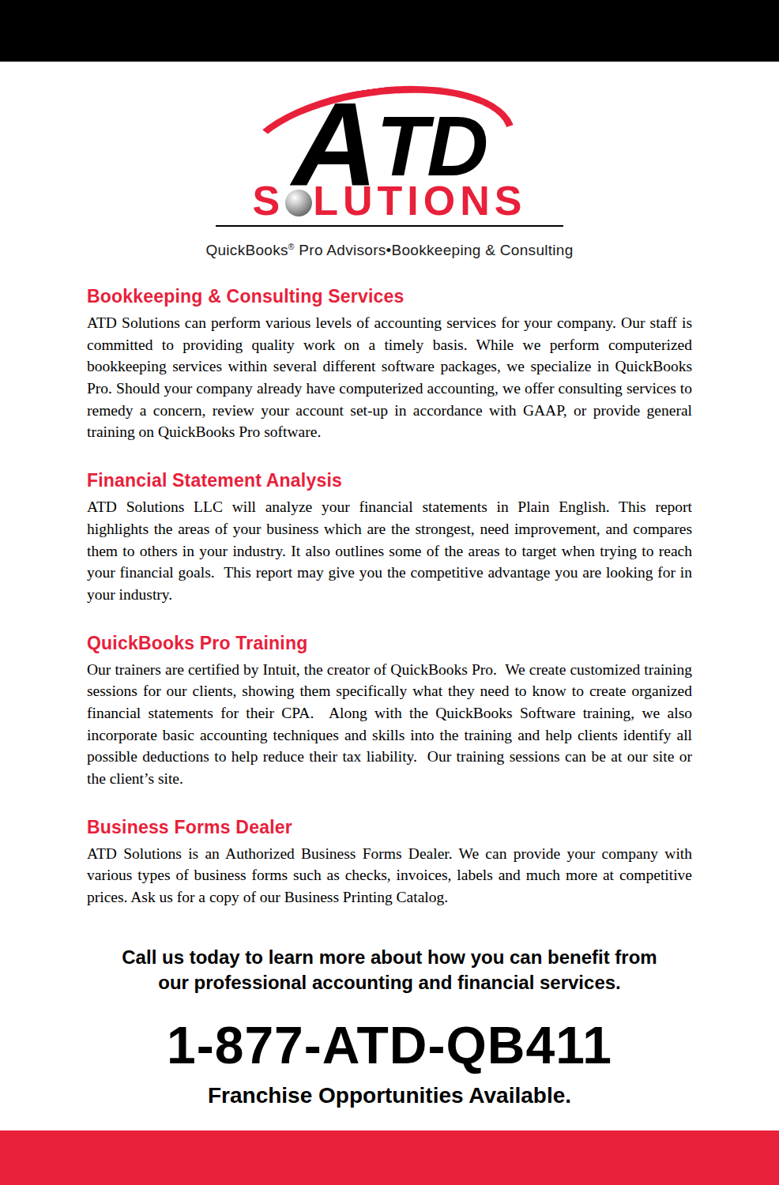ATD
S LUTIONS
QuickBooks® Pro Advisors•Bookkeeping & Consulting
Bookkeeping & Consulting Services
ATD Solutions can perform various levels of accounting services for your company. Our staff is committed to providing quality work on a timely basis. While we perform computerized bookkeeping services within several different software packages, we specialize in QuickBooks Pro. Should your company already have computerized accounting, we offer consulting services to remedy a concern, review your account set-up in accordance with GAAP, or provide general training on QuickBooks Pro software.
Financial Statement Analysis
ATD Solutions LLC will analyze your financial statements in Plain English. This report highlights the areas of your business which are the strongest, need improvement, and compares them to others in your industry. It also outlines some of the areas to target when trying to reach your financial goals. This report may give you the competitive advantage you are looking for in your industry.
QuickBooks Pro Training
Our trainers are certified by Intuit, the creator of QuickBooks Pro. We create customized training sessions for our clients, showing them specifically what they need to know to create organized financial statements for their CPA. Along with the QuickBooks Software training, we also incorporate basic accounting techniques and skills into the training and help clients identify all possible deductions to help reduce their tax liability. Our training sessions can be at our site or the client’s site.
Business Forms Dealer
ATD Solutions is an Authorized Business Forms Dealer. We can provide your company with various types of business forms such as checks, invoices, labels and much more at competitive prices. Ask us for a copy of our Business Printing Catalog.
Call us today to learn more about how you can benefit from
our professional accounting and financial services.
1-877-ATD-QB411
Franchise Opportunities Available.